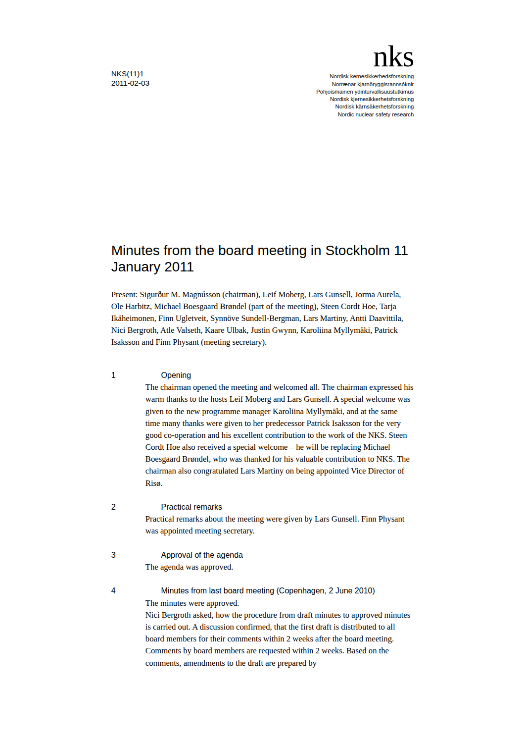NKS(11)1
2011-02-03
nks
Nordisk kernesikkerhedsforskning
Norrænar kjarnöryggisrannsóknir
Pohjoismainen ydinturvallisuustutkimus
Nordisk kjernesikkerhetsforskning
Nordisk kärnsäkerhetsforskning
Nordic nuclear safety research
Minutes from the board meeting in Stockholm 11 January 2011
Present: Sigurður M. Magnússon (chairman), Leif Moberg, Lars Gunsell, Jorma Aurela, Ole Harbitz, Michael Boesgaard Brøndel (part of the meeting), Steen Cordt Hoe, Tarja Ikäheimonen, Finn Ugletveit, Synnöve Sundell-Bergman, Lars Martiny, Antti Daavittila, Nici Bergroth, Atle Valseth, Kaare Ulbak, Justin Gwynn, Karoliina Myllymäki, Patrick Isaksson and Finn Physant (meeting secretary).
1 Opening
The chairman opened the meeting and welcomed all. The chairman expressed his warm thanks to the hosts Leif Moberg and Lars Gunsell. A special welcome was given to the new programme manager Karoliina Myllymäki, and at the same time many thanks were given to her predecessor Patrick Isaksson for the very good co-operation and his excellent contribution to the work of the NKS. Steen Cordt Hoe also received a special welcome – he will be replacing Michael Boesgaard Brøndel, who was thanked for his valuable contribution to NKS. The chairman also congratulated Lars Martiny on being appointed Vice Director of Risø.
2 Practical remarks
Practical remarks about the meeting were given by Lars Gunsell. Finn Physant was appointed meeting secretary.
3 Approval of the agenda
The agenda was approved.
4 Minutes from last board meeting (Copenhagen, 2 June 2010)
The minutes were approved.
Nici Bergroth asked, how the procedure from draft minutes to approved minutes is carried out. A discussion confirmed, that the first draft is distributed to all board members for their comments within 2 weeks after the board meeting. Comments by board members are requested within 2 weeks. Based on the comments, amendments to the draft are prepared by